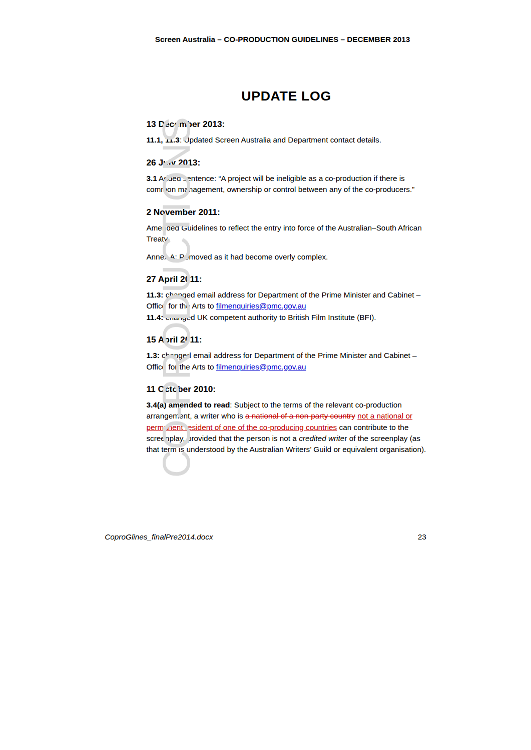Screen Australia – CO-PRODUCTION GUIDELINES – DECEMBER 2013
CO-PRODUCTIONS
UPDATE LOG
13 December 2013:
11.1, 11.3: Updated Screen Australia and Department contact details.
26 July 2013:
3.1 Added sentence: “A project will be ineligible as a co-production if there is common management, ownership or control between any of the co-producers.”
2 November 2011:
Amended Guidelines to reflect the entry into force of the Australian–South African Treaty.
Annex A: Removed as it had become overly complex.
27 April 2011:
11.3: changed email address for Department of the Prime Minister and Cabinet – Office for the Arts to filmenquiries@pmc.gov.au
11.4: changed UK competent authority to British Film Institute (BFI).
15 April 2011:
1.3: changed email address for Department of the Prime Minister and Cabinet – Office for the Arts to filmenquiries@pmc.gov.au
11 October 2010:
3.4(a) amended to read: Subject to the terms of the relevant co-production arrangement, a writer who is a national of a non-party country not a national or permanent resident of one of the co-producing countries can contribute to the screenplay, provided that the person is not a credited writer of the screenplay (as that term is understood by the Australian Writers’ Guild or equivalent organisation).
CoproGlines_finalPre2014.docx 23